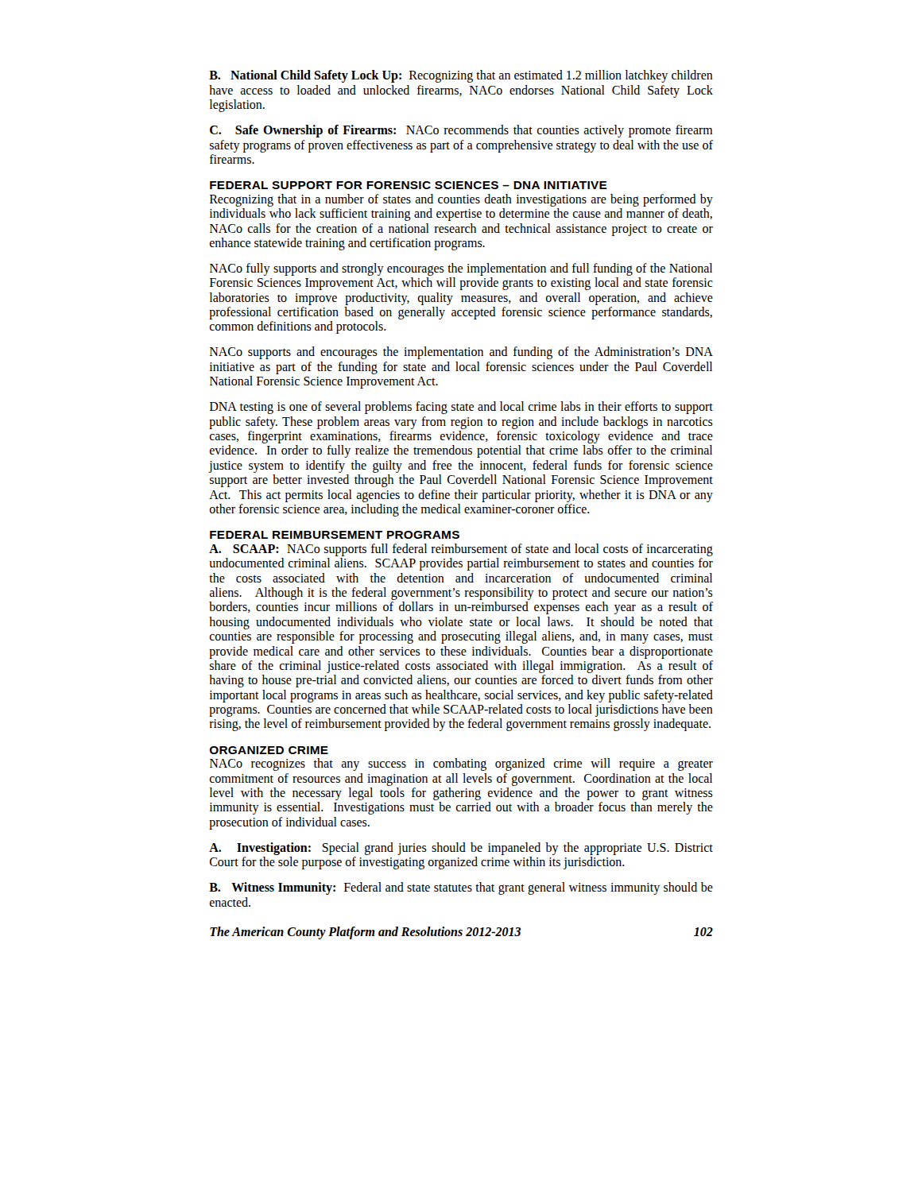B. National Child Safety Lock Up: Recognizing that an estimated 1.2 million latchkey children have access to loaded and unlocked firearms, NACo endorses National Child Safety Lock legislation.
C. Safe Ownership of Firearms: NACo recommends that counties actively promote firearm safety programs of proven effectiveness as part of a comprehensive strategy to deal with the use of firearms.
Federal Support for Forensic Sciences – DNA Initiative
Recognizing that in a number of states and counties death investigations are being performed by individuals who lack sufficient training and expertise to determine the cause and manner of death, NACo calls for the creation of a national research and technical assistance project to create or enhance statewide training and certification programs.
NACo fully supports and strongly encourages the implementation and full funding of the National Forensic Sciences Improvement Act, which will provide grants to existing local and state forensic laboratories to improve productivity, quality measures, and overall operation, and achieve professional certification based on generally accepted forensic science performance standards, common definitions and protocols.
NACo supports and encourages the implementation and funding of the Administration’s DNA initiative as part of the funding for state and local forensic sciences under the Paul Coverdell National Forensic Science Improvement Act.
DNA testing is one of several problems facing state and local crime labs in their efforts to support public safety. These problem areas vary from region to region and include backlogs in narcotics cases, fingerprint examinations, firearms evidence, forensic toxicology evidence and trace evidence. In order to fully realize the tremendous potential that crime labs offer to the criminal justice system to identify the guilty and free the innocent, federal funds for forensic science support are better invested through the Paul Coverdell National Forensic Science Improvement Act. This act permits local agencies to define their particular priority, whether it is DNA or any other forensic science area, including the medical examiner-coroner office.
Federal Reimbursement Programs
A. SCAAP: NACo supports full federal reimbursement of state and local costs of incarcerating undocumented criminal aliens. SCAAP provides partial reimbursement to states and counties for the costs associated with the detention and incarceration of undocumented criminal aliens. Although it is the federal government’s responsibility to protect and secure our nation’s borders, counties incur millions of dollars in un-reimbursed expenses each year as a result of housing undocumented individuals who violate state or local laws. It should be noted that counties are responsible for processing and prosecuting illegal aliens, and, in many cases, must provide medical care and other services to these individuals. Counties bear a disproportionate share of the criminal justice-related costs associated with illegal immigration. As a result of having to house pre-trial and convicted aliens, our counties are forced to divert funds from other important local programs in areas such as healthcare, social services, and key public safety-related programs. Counties are concerned that while SCAAP-related costs to local jurisdictions have been rising, the level of reimbursement provided by the federal government remains grossly inadequate.
Organized Crime
NACo recognizes that any success in combating organized crime will require a greater commitment of resources and imagination at all levels of government. Coordination at the local level with the necessary legal tools for gathering evidence and the power to grant witness immunity is essential. Investigations must be carried out with a broader focus than merely the prosecution of individual cases.
A. Investigation: Special grand juries should be impaneled by the appropriate U.S. District Court for the sole purpose of investigating organized crime within its jurisdiction.
B. Witness Immunity: Federal and state statutes that grant general witness immunity should be enacted.
The American County Platform and Resolutions 2012-2013 102